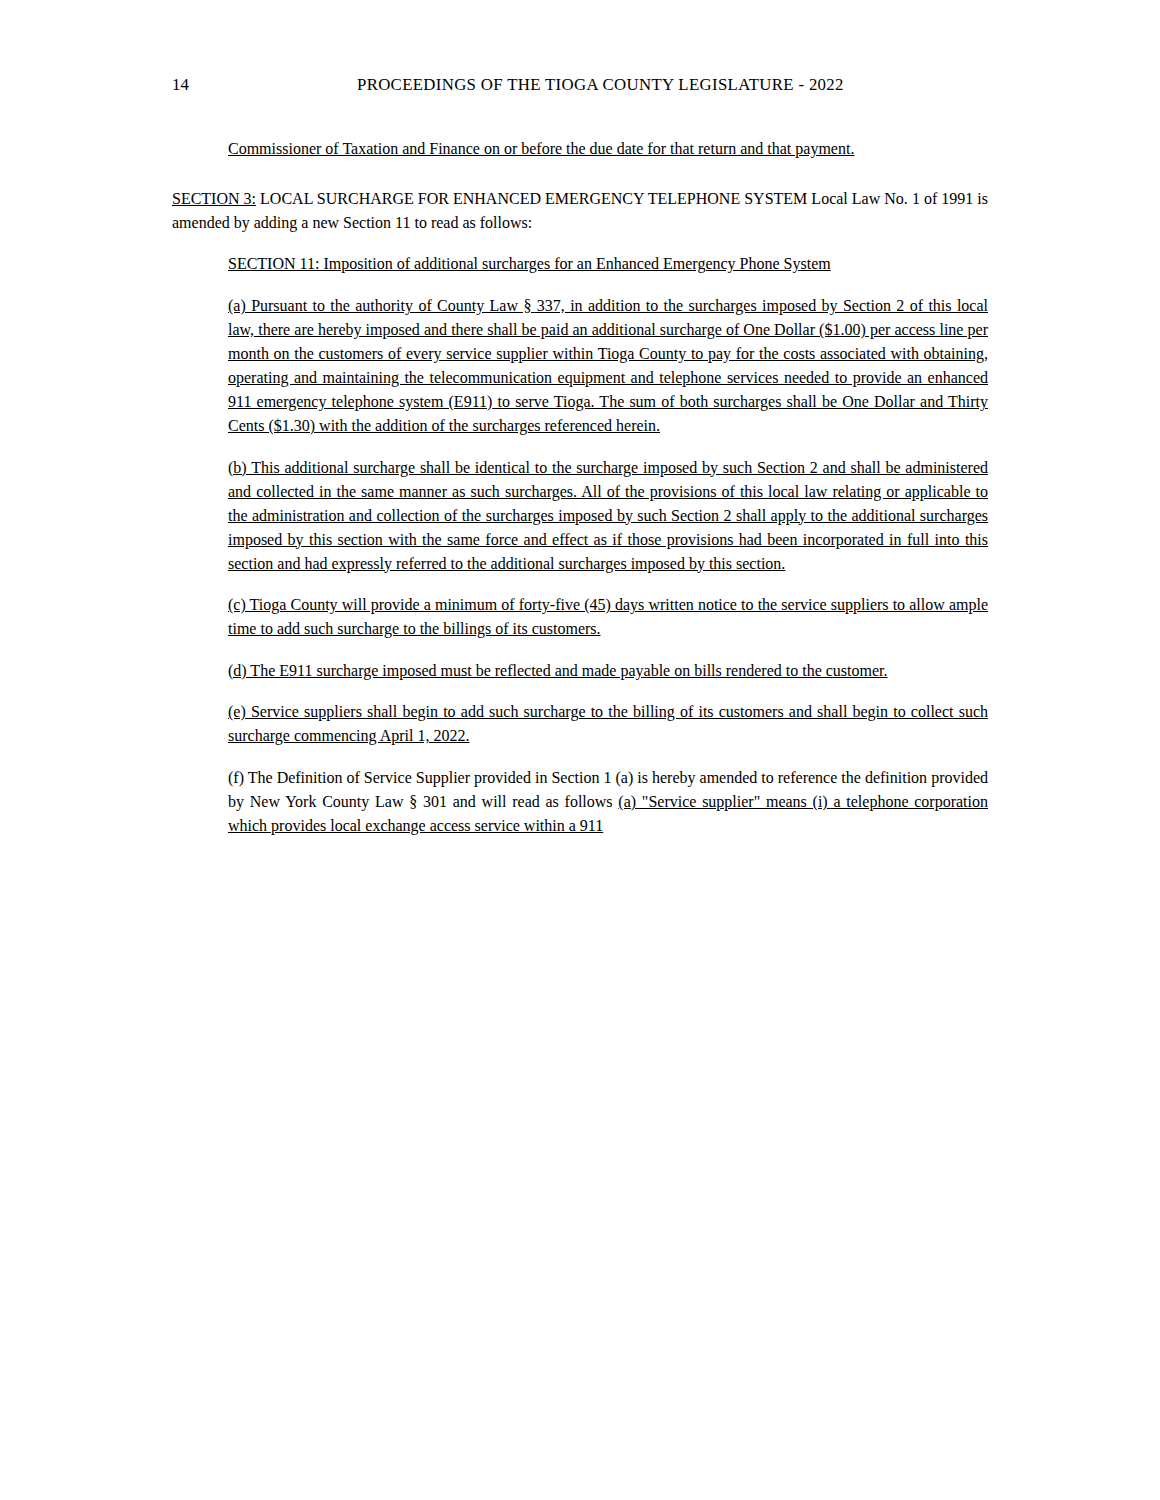14
PROCEEDINGS OF THE TIOGA COUNTY LEGISLATURE - 2022
Commissioner of Taxation and Finance on or before the due date for that return and that payment.
SECTION 3: LOCAL SURCHARGE FOR ENHANCED EMERGENCY TELEPHONE SYSTEM Local Law No. 1 of 1991 is amended by adding a new Section 11 to read as follows:
SECTION 11: Imposition of additional surcharges for an Enhanced Emergency Phone System
(a) Pursuant to the authority of County Law § 337, in addition to the surcharges imposed by Section 2 of this local law, there are hereby imposed and there shall be paid an additional surcharge of One Dollar ($1.00) per access line per month on the customers of every service supplier within Tioga County to pay for the costs associated with obtaining, operating and maintaining the telecommunication equipment and telephone services needed to provide an enhanced 911 emergency telephone system (E911) to serve Tioga. The sum of both surcharges shall be One Dollar and Thirty Cents ($1.30) with the addition of the surcharges referenced herein.
(b) This additional surcharge shall be identical to the surcharge imposed by such Section 2 and shall be administered and collected in the same manner as such surcharges. All of the provisions of this local law relating or applicable to the administration and collection of the surcharges imposed by such Section 2 shall apply to the additional surcharges imposed by this section with the same force and effect as if those provisions had been incorporated in full into this section and had expressly referred to the additional surcharges imposed by this section.
(c) Tioga County will provide a minimum of forty-five (45) days written notice to the service suppliers to allow ample time to add such surcharge to the billings of its customers.
(d) The E911 surcharge imposed must be reflected and made payable on bills rendered to the customer.
(e) Service suppliers shall begin to add such surcharge to the billing of its customers and shall begin to collect such surcharge commencing April 1, 2022.
(f) The Definition of Service Supplier provided in Section 1 (a) is hereby amended to reference the definition provided by New York County Law § 301 and will read as follows (a) "Service supplier" means (i) a telephone corporation which provides local exchange access service within a 911